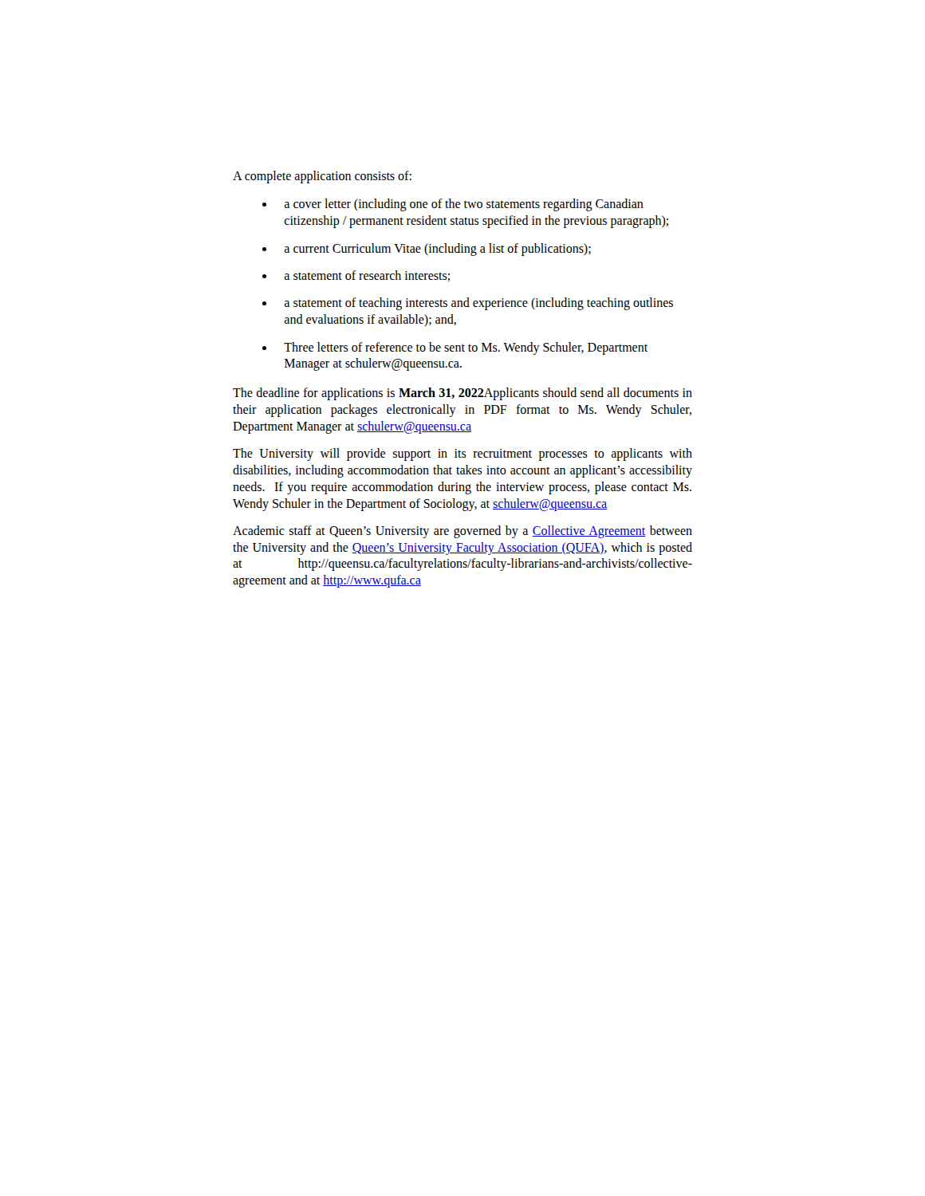A complete application consists of:
a cover letter (including one of the two statements regarding Canadian citizenship / permanent resident status specified in the previous paragraph);
a current Curriculum Vitae (including a list of publications);
a statement of research interests;
a statement of teaching interests and experience (including teaching outlines and evaluations if available); and,
Three letters of reference to be sent to Ms. Wendy Schuler, Department Manager at schulerw@queensu.ca.
The deadline for applications is March 31, 2022 Applicants should send all documents in their application packages electronically in PDF format to Ms. Wendy Schuler, Department Manager at schulerw@queensu.ca
The University will provide support in its recruitment processes to applicants with disabilities, including accommodation that takes into account an applicant’s accessibility needs. If you require accommodation during the interview process, please contact Ms. Wendy Schuler in the Department of Sociology, at schulerw@queensu.ca
Academic staff at Queen’s University are governed by a Collective Agreement between the University and the Queen’s University Faculty Association (QUFA), which is posted at http://queensu.ca/facultyrelations/faculty-librarians-and-archivists/collective-agreement and at http://www.qufa.ca